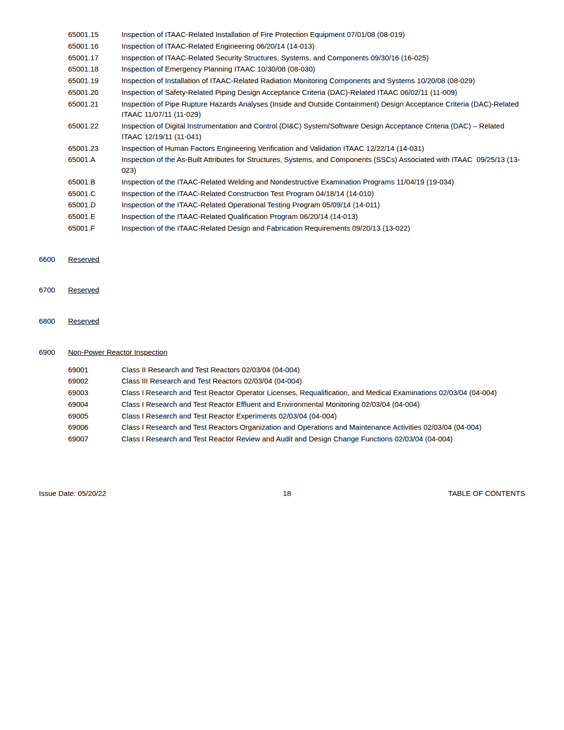65001.15
Inspection of ITAAC-Related Installation of Fire Protection Equipment 07/01/08 (08-019)
65001.16
Inspection of ITAAC-Related Engineering 06/20/14 (14-013)
65001.17
Inspection of ITAAC-Related Security Structures, Systems, and Components 09/30/16 (16-025)
65001.18
Inspection of Emergency Planning ITAAC 10/30/08 (08-030)
65001.19
Inspection of Installation of ITAAC-Related Radiation Monitoring Components and Systems 10/20/08 (08-029)
65001.20
Inspection of Safety-Related Piping Design Acceptance Criteria (DAC)-Related ITAAC 06/02/11 (11-009)
65001.21
Inspection of Pipe Rupture Hazards Analyses (Inside and Outside Containment) Design Acceptance Criteria (DAC)-Related ITAAC 11/07/11 (11-029)
65001.22
Inspection of Digital Instrumentation and Control (DI&C) System/Software Design Acceptance Criteria (DAC) – Related ITAAC 12/19/11 (11-041)
65001.23
Inspection of Human Factors Engineering Verification and Validation ITAAC 12/22/14 (14-031)
65001.A
Inspection of the As-Built Attributes for Structures, Systems, and Components (SSCs) Associated with ITAAC 09/25/13 (13-023)
65001.B
Inspection of the ITAAC-Related Welding and Nondestructive Examination Programs 11/04/19 (19-034)
65001.C
Inspection of the ITAAC-Related Construction Test Program 04/18/14 (14-010)
65001.D
Inspection of the ITAAC-Related Operational Testing Program 05/09/14 (14-011)
65001.E
Inspection of the ITAAC-Related Qualification Program 06/20/14 (14-013)
65001.F
Inspection of the ITAAC-Related Design and Fabrication Requirements 09/20/13 (13-022)
6600
Reserved
6700
Reserved
6800
Reserved
6900
Non-Power Reactor Inspection
69001
Class II Research and Test Reactors 02/03/04 (04-004)
69002
Class III Research and Test Reactors 02/03/04 (04-004)
69003
Class I Research and Test Reactor Operator Licenses, Requalification, and Medical Examinations 02/03/04 (04-004)
69004
Class I Research and Test Reactor Effluent and Environmental Monitoring 02/03/04 (04-004)
69005
Class I Research and Test Reactor Experiments 02/03/04 (04-004)
69006
Class I Research and Test Reactors Organization and Operations and Maintenance Activities 02/03/04 (04-004)
69007
Class I Research and Test Reactor Review and Audit and Design Change Functions 02/03/04 (04-004)
Issue Date: 05/20/22
18
TABLE OF CONTENTS